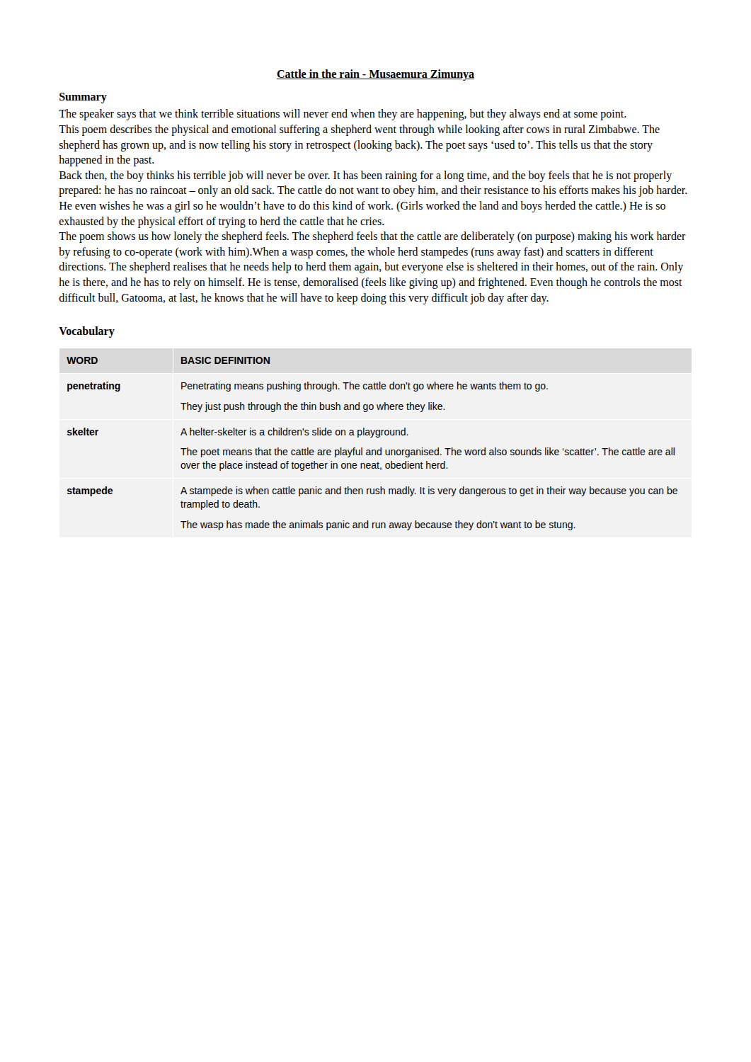Cattle in the rain - Musaemura Zimunya
Summary
The speaker says that we think terrible situations will never end when they are happening, but they always end at some point.
This poem describes the physical and emotional suffering a shepherd went through while looking after cows in rural Zimbabwe. The shepherd has grown up, and is now telling his story in retrospect (looking back). The poet says ‘used to’. This tells us that the story happened in the past.
Back then, the boy thinks his terrible job will never be over. It has been raining for a long time, and the boy feels that he is not properly prepared: he has no raincoat – only an old sack. The cattle do not want to obey him, and their resistance to his efforts makes his job harder. He even wishes he was a girl so he wouldn’t have to do this kind of work. (Girls worked the land and boys herded the cattle.) He is so exhausted by the physical effort of trying to herd the cattle that he cries.
The poem shows us how lonely the shepherd feels. The shepherd feels that the cattle are deliberately (on purpose) making his work harder by refusing to co-operate (work with him).When a wasp comes, the whole herd stampedes (runs away fast) and scatters in different directions. The shepherd realises that he needs help to herd them again, but everyone else is sheltered in their homes, out of the rain. Only he is there, and he has to rely on himself. He is tense, demoralised (feels like giving up) and frightened. Even though he controls the most difficult bull, Gatooma, at last, he knows that he will have to keep doing this very difficult job day after day.
Vocabulary
| WORD | BASIC DEFINITION |
| --- | --- |
| penetrating | Penetrating means pushing through. The cattle don't go where he wants them to go. They just push through the thin bush and go where they like. |
| skelter | A helter-skelter is a children's slide on a playground. The poet means that the cattle are playful and unorganised. The word also sounds like ‘scatter’. The cattle are all over the place instead of together in one neat, obedient herd. |
| stampede | A stampede is when cattle panic and then rush madly. It is very dangerous to get in their way because you can be trampled to death. The wasp has made the animals panic and run away because they don't want to be stung. |